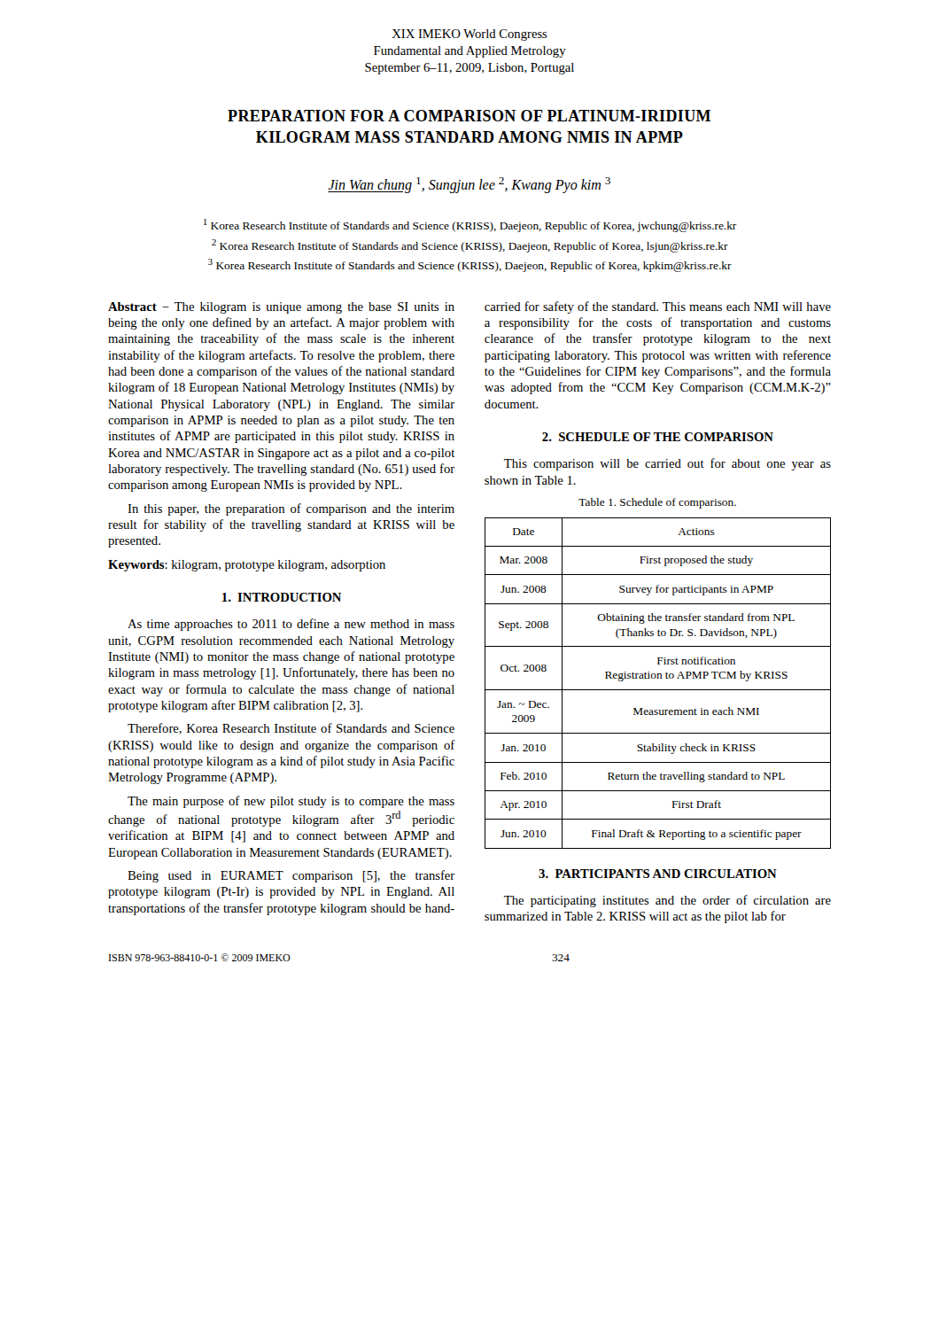XIX IMEKO World Congress
Fundamental and Applied Metrology
September 6–11, 2009, Lisbon, Portugal
PREPARATION FOR A COMPARISON OF PLATINUM-IRIDIUM
KILOGRAM MASS STANDARD AMONG NMIS IN APMP
Jin Wan chung 1, Sungjun lee 2, Kwang Pyo kim 3
1 Korea Research Institute of Standards and Science (KRISS), Daejeon, Republic of Korea, jwchung@kriss.re.kr
2 Korea Research Institute of Standards and Science (KRISS), Daejeon, Republic of Korea, lsjun@kriss.re.kr
3 Korea Research Institute of Standards and Science (KRISS), Daejeon, Republic of Korea, kpkim@kriss.re.kr
Abstract − The kilogram is unique among the base SI units in being the only one defined by an artefact. A major problem with maintaining the traceability of the mass scale is the inherent instability of the kilogram artefacts. To resolve the problem, there had been done a comparison of the values of the national standard kilogram of 18 European National Metrology Institutes (NMIs) by National Physical Laboratory (NPL) in England. The similar comparison in APMP is needed to plan as a pilot study. The ten institutes of APMP are participated in this pilot study. KRISS in Korea and NMC/ASTAR in Singapore act as a pilot and a co-pilot laboratory respectively. The travelling standard (No. 651) used for comparison among European NMIs is provided by NPL.
In this paper, the preparation of comparison and the interim result for stability of the travelling standard at KRISS will be presented.
Keywords: kilogram, prototype kilogram, adsorption
1. INTRODUCTION
As time approaches to 2011 to define a new method in mass unit, CGPM resolution recommended each National Metrology Institute (NMI) to monitor the mass change of national prototype kilogram in mass metrology [1]. Unfortunately, there has been no exact way or formula to calculate the mass change of national prototype kilogram after BIPM calibration [2, 3].
Therefore, Korea Research Institute of Standards and Science (KRISS) would like to design and organize the comparison of national prototype kilogram as a kind of pilot study in Asia Pacific Metrology Programme (APMP).
The main purpose of new pilot study is to compare the mass change of national prototype kilogram after 3rd periodic verification at BIPM [4] and to connect between APMP and European Collaboration in Measurement Standards (EURAMET).
Being used in EURAMET comparison [5], the transfer prototype kilogram (Pt-Ir) is provided by NPL in England. All transportations of the transfer prototype kilogram should be hand-carried for safety of the standard. This means each NMI will have a responsibility for the costs of transportation and customs clearance of the transfer prototype kilogram to the next participating laboratory. This protocol was written with reference to the “Guidelines for CIPM key Comparisons”, and the formula was adopted from the “CCM Key Comparison (CCM.M.K-2)” document.
2. SCHEDULE OF THE COMPARISON
This comparison will be carried out for about one year as shown in Table 1.
Table 1. Schedule of comparison.
| Date | Actions |
| --- | --- |
| Mar. 2008 | First proposed the study |
| Jun. 2008 | Survey for participants in APMP |
| Sept. 2008 | Obtaining the transfer standard from NPL (Thanks to Dr. S. Davidson, NPL) |
| Oct. 2008 | First notification Registration to APMP TCM by KRISS |
| Jan. ~ Dec. 2009 | Measurement in each NMI |
| Jan. 2010 | Stability check in KRISS |
| Feb. 2010 | Return the travelling standard to NPL |
| Apr. 2010 | First Draft |
| Jun. 2010 | Final Draft & Reporting to a scientific paper |
3. PARTICIPANTS AND CIRCULATION
The participating institutes and the order of circulation are summarized in Table 2. KRISS will act as the pilot lab for
ISBN 978-963-88410-0-1 © 2009 IMEKO 324